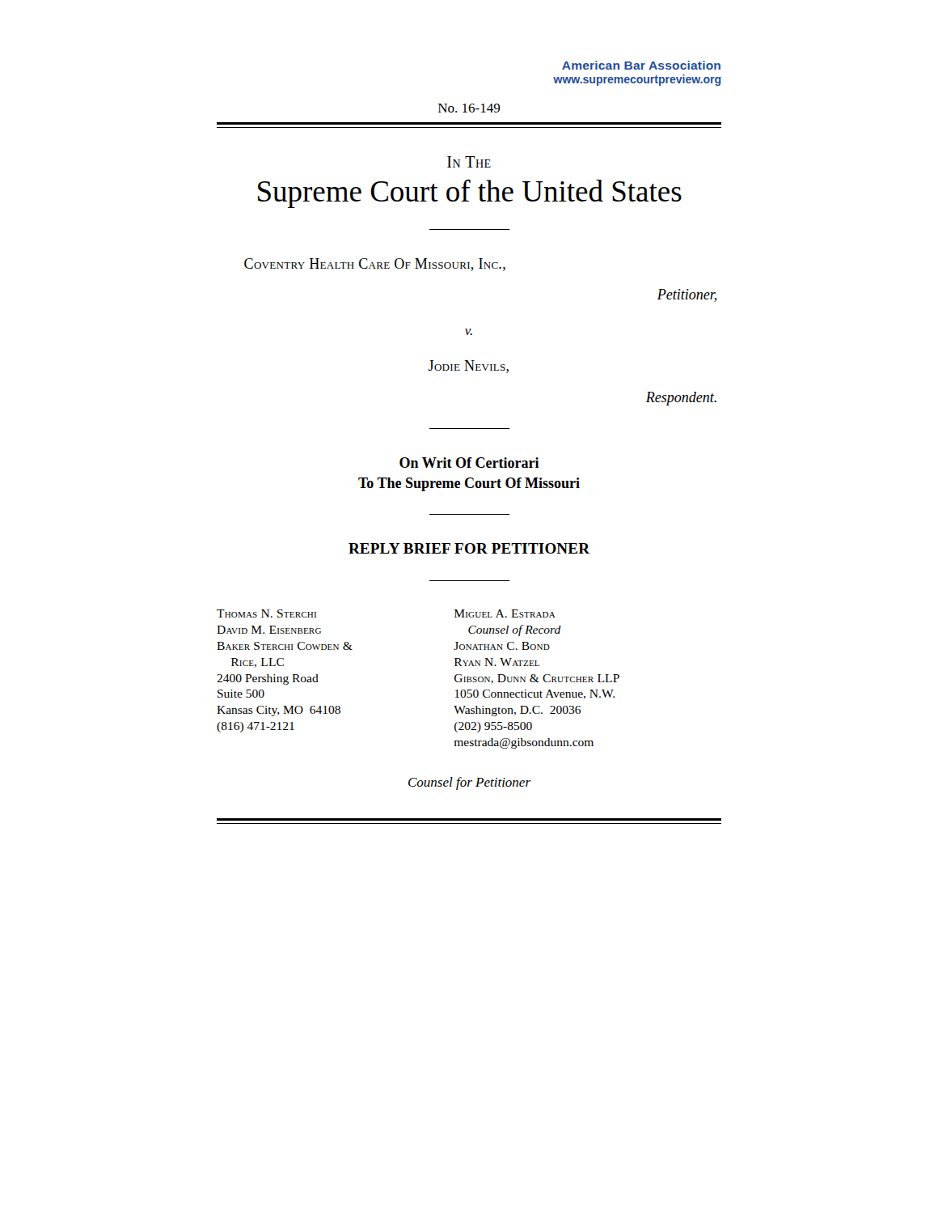American Bar Association
www.supremecourtpreview.org
No. 16-149
In The
Supreme Court of the United States
Coventry Health Care Of Missouri, Inc.,
Petitioner,
v.
Jodie Nevils,
Respondent.
On Writ Of Certiorari
To The Supreme Court Of Missouri
REPLY BRIEF FOR PETITIONER
| Thomas N. Sterchi David M. Eisenberg Baker Sterchi Cowden & Rice, LLC 2400 Pershing Road Suite 500 Kansas City, MO 64108 (816) 471-2121 | Miguel A. Estrada Counsel of Record Jonathan C. Bond Ryan N. Watzel Gibson, Dunn & Crutcher LLP 1050 Connecticut Avenue, N.W. Washington, D.C. 20036 (202) 955-8500 mestrada@gibsondunn.com |
Counsel for Petitioner